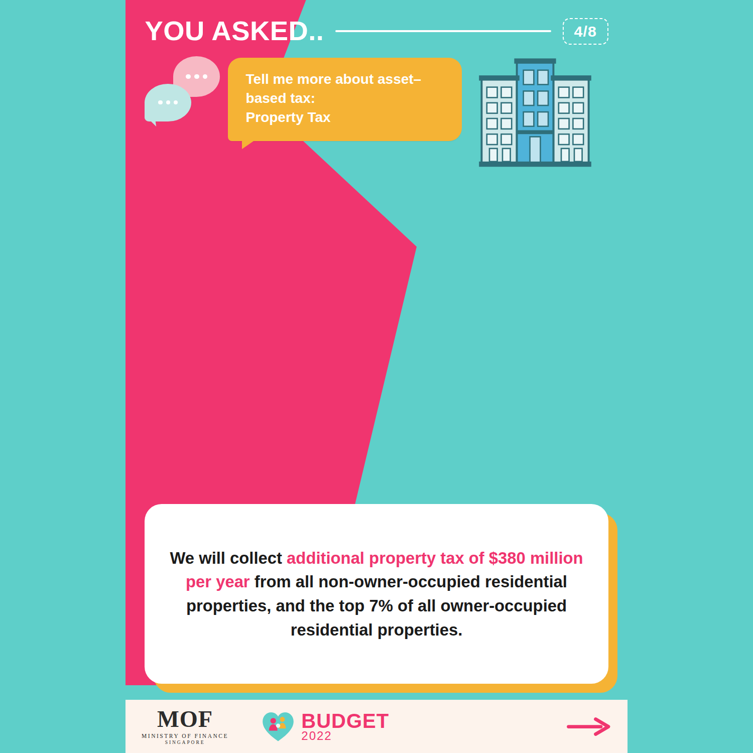YOU ASKED..
4/8
Tell me more about asset–based tax:
Property Tax
We will collect additional property tax of $380 million per year from all non-owner-occupied residential properties, and the top 7% of all owner-occupied residential properties.
MOF
Ministry of FinanceSingapore
BUDGET
2022